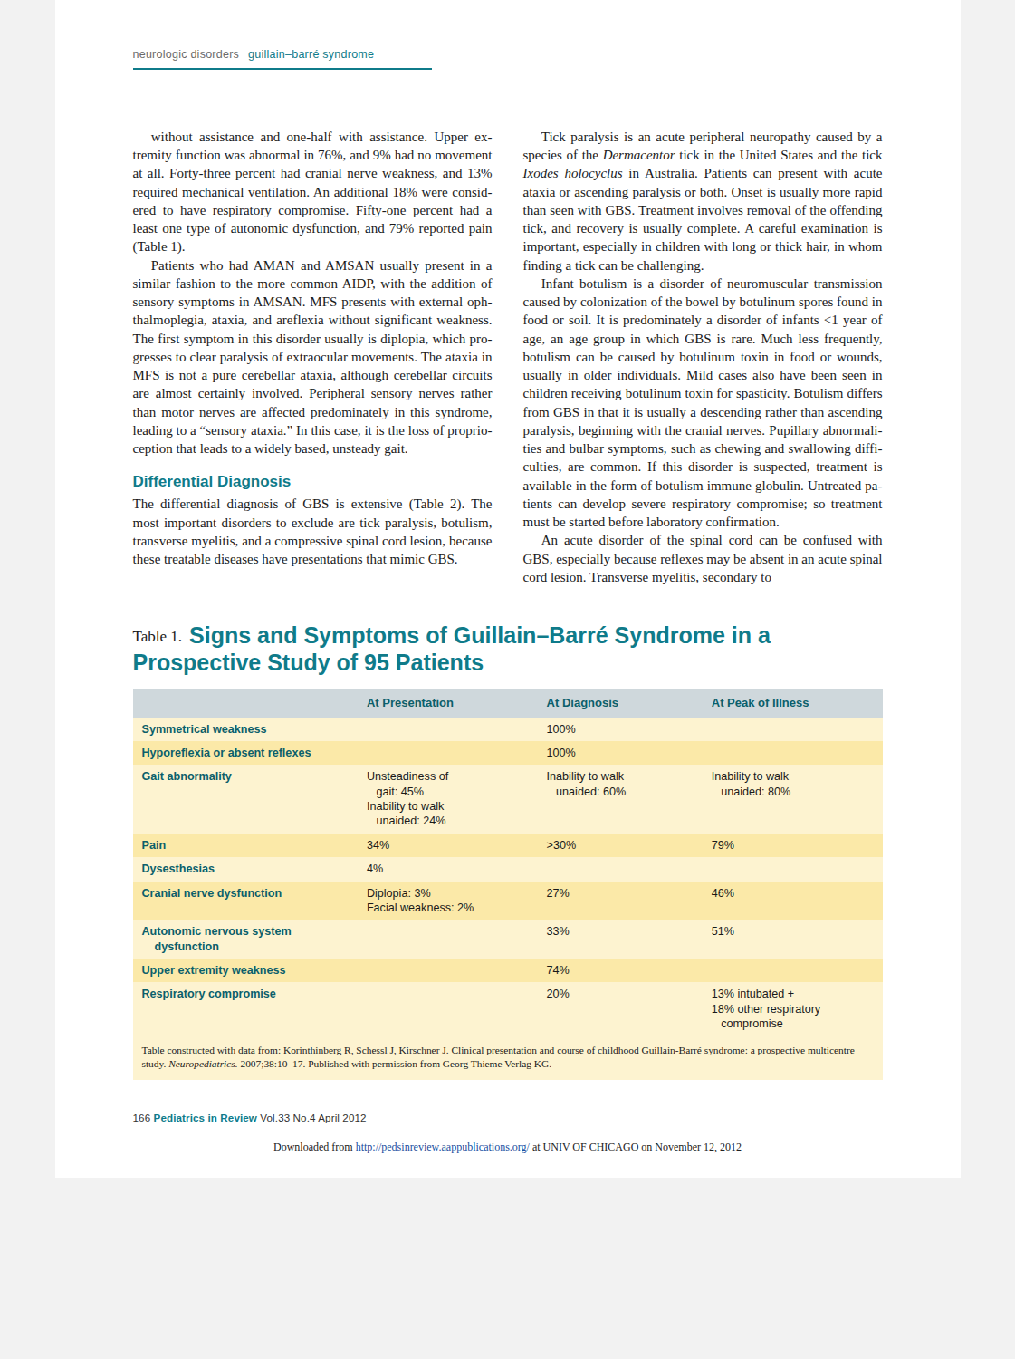neurologic disorders guillain–barré syndrome
without assistance and one-half with assistance. Upper extremity function was abnormal in 76%, and 9% had no movement at all. Forty-three percent had cranial nerve weakness, and 13% required mechanical ventilation. An additional 18% were considered to have respiratory compromise. Fifty-one percent had a least one type of autonomic dysfunction, and 79% reported pain (Table 1).
Patients who had AMAN and AMSAN usually present in a similar fashion to the more common AIDP, with the addition of sensory symptoms in AMSAN. MFS presents with external ophthalmoplegia, ataxia, and areflexia without significant weakness. The first symptom in this disorder usually is diplopia, which progresses to clear paralysis of extraocular movements. The ataxia in MFS is not a pure cerebellar ataxia, although cerebellar circuits are almost certainly involved. Peripheral sensory nerves rather than motor nerves are affected predominately in this syndrome, leading to a “sensory ataxia.” In this case, it is the loss of proprioception that leads to a widely based, unsteady gait.
Differential Diagnosis
The differential diagnosis of GBS is extensive (Table 2). The most important disorders to exclude are tick paralysis, botulism, transverse myelitis, and a compressive spinal cord lesion, because these treatable diseases have presentations that mimic GBS.
Tick paralysis is an acute peripheral neuropathy caused by a species of the Dermacentor tick in the United States and the tick Ixodes holocyclus in Australia. Patients can present with acute ataxia or ascending paralysis or both. Onset is usually more rapid than seen with GBS. Treatment involves removal of the offending tick, and recovery is usually complete. A careful examination is important, especially in children with long or thick hair, in whom finding a tick can be challenging.
Infant botulism is a disorder of neuromuscular transmission caused by colonization of the bowel by botulinum spores found in food or soil. It is predominately a disorder of infants <1 year of age, an age group in which GBS is rare. Much less frequently, botulism can be caused by botulinum toxin in food or wounds, usually in older individuals. Mild cases also have been seen in children receiving botulinum toxin for spasticity. Botulism differs from GBS in that it is usually a descending rather than ascending paralysis, beginning with the cranial nerves. Pupillary abnormalities and bulbar symptoms, such as chewing and swallowing difficulties, are common. If this disorder is suspected, treatment is available in the form of botulism immune globulin. Untreated patients can develop severe respiratory compromise; so treatment must be started before laboratory confirmation.
An acute disorder of the spinal cord can be confused with GBS, especially because reflexes may be absent in an acute spinal cord lesion. Transverse myelitis, secondary to
Table 1. Signs and Symptoms of Guillain–Barré Syndrome in a Prospective Study of 95 Patients
| | At Presentation | At Diagnosis | At Peak of Illness |
| --- | --- | --- | --- |
| Symmetrical weakness | | 100% | |
| Hyporeflexia or absent reflexes | | 100% | |
| Gait abnormality | Unsteadiness of gait: 45% Inability to walk unaided: 24% | Inability to walk unaided: 60% | Inability to walk unaided: 80% |
| Pain | 34% | >30% | 79% |
| Dysesthesias | 4% | | |
| Cranial nerve dysfunction | Diplopia: 3% Facial weakness: 2% | 27% | 46% |
| Autonomic nervous system dysfunction | | 33% | 51% |
| Upper extremity weakness | | 74% | |
| Respiratory compromise | | 20% | 13% intubated + 18% other respiratory compromise |
| Table constructed with data from: Korinthinberg R, Schessl J, Kirschner J. Clinical presentation and course of childhood Guillain-Barré syndrome: a prospective multicentre study. Neuropediatrics. 2007;38:10–17. Published with permission from Georg Thieme Verlag KG. |
166 Pediatrics in Review Vol.33 No.4 April 2012
Downloaded from http://pedsinreview.aappublications.org/ at UNIV OF CHICAGO on November 12, 2012